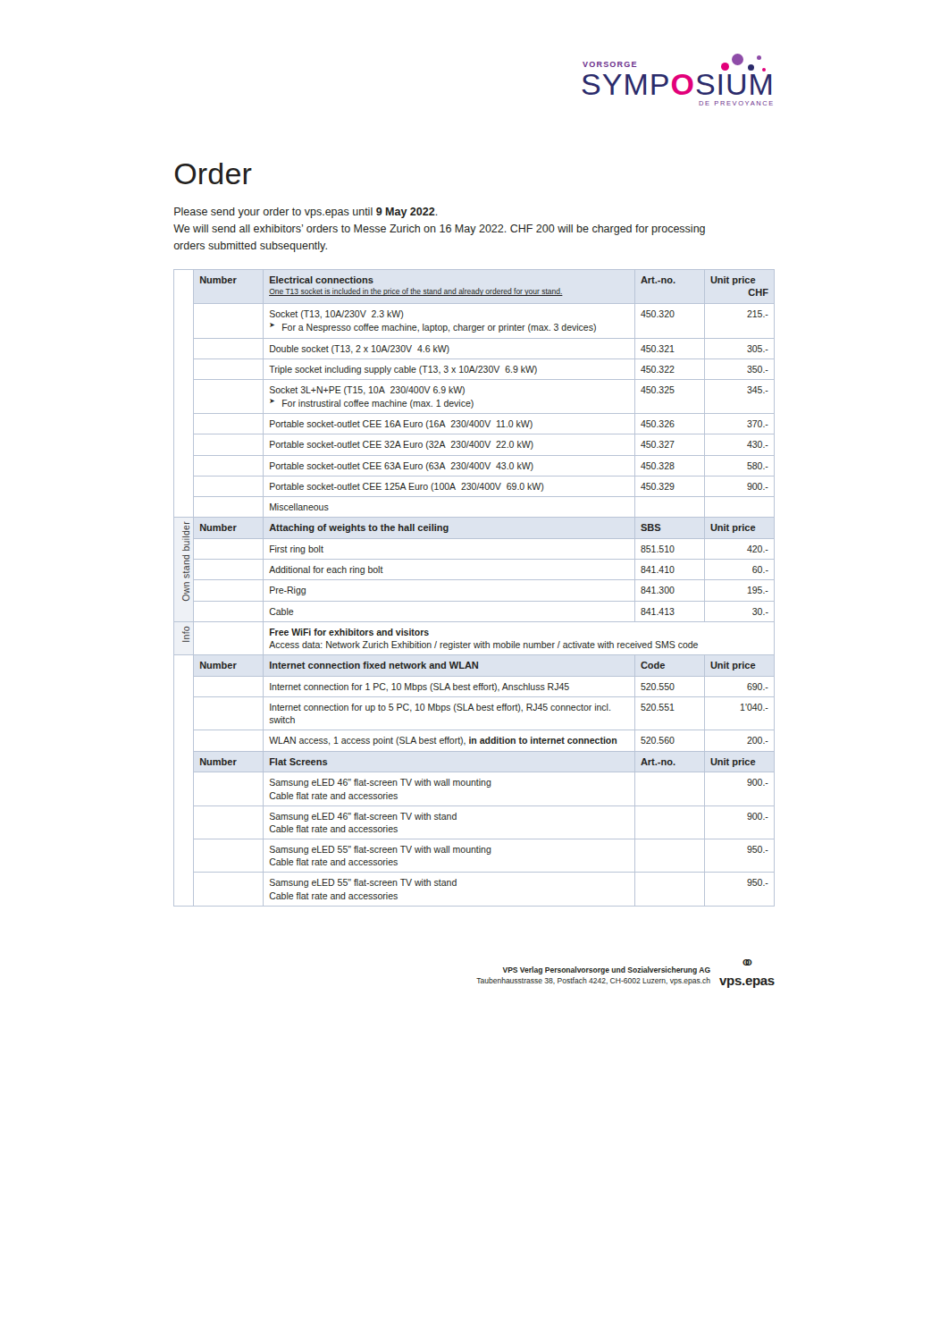VORSORGE
SYMPOSIUM
DE PREVOYANCE
Order
Please send your order to vps.epas until 9 May 2022.
We will send all exhibitors’ orders to Messe Zurich on 16 May 2022. CHF 200 will be charged for processing orders submitted subsequently.
| | Number | Electrical connections One T13 socket is included in the price of the stand and already ordered for your stand. | Art.-no. | Unit price CHF |
| | Socket (T13, 10A/230V 2.3 kW) For a Nespresso coffee machine, laptop, charger or printer (max. 3 devices) | 450.320 | 215.- |
| | Double socket (T13, 2 x 10A/230V 4.6 kW) | 450.321 | 305.- |
| | Triple socket including supply cable (T13, 3 x 10A/230V 6.9 kW) | 450.322 | 350.- |
| | Socket 3L+N+PE (T15, 10A 230/400V 6.9 kW) For instrustiral coffee machine (max. 1 device) | 450.325 | 345.- |
| | Portable socket-outlet CEE 16A Euro (16A 230/400V 11.0 kW) | 450.326 | 370.- |
| | Portable socket-outlet CEE 32A Euro (32A 230/400V 22.0 kW) | 450.327 | 430.- |
| | Portable socket-outlet CEE 63A Euro (63A 230/400V 43.0 kW) | 450.328 | 580.- |
| | Portable socket-outlet CEE 125A Euro (100A 230/400V 69.0 kW) | 450.329 | 900.- |
| | Miscellaneous | | |
| Own stand builder | Number | Attaching of weights to the hall ceiling | SBS | Unit price |
| | First ring bolt | 851.510 | 420.- |
| | Additional for each ring bolt | 841.410 | 60.- |
| | Pre-Rigg | 841.300 | 195.- |
| | Cable | 841.413 | 30.- |
| Info | | Free WiFi for exhibitors and visitors Access data: Network Zurich Exhibition / register with mobile number / activate with received SMS code |
| | Number | Internet connection fixed network and WLAN | Code | Unit price |
| | Internet connection for 1 PC, 10 Mbps (SLA best effort), Anschluss RJ45 | 520.550 | 690.- |
| | Internet connection for up to 5 PC, 10 Mbps (SLA best effort), RJ45 connector incl. switch | 520.551 | 1'040.- |
| | WLAN access, 1 access point (SLA best effort), in addition to internet connection | 520.560 | 200.- |
| Number | Flat Screens | Art.-no. | Unit price |
| | Samsung eLED 46" flat-screen TV with wall mounting Cable flat rate and accessories | | 900.- |
| | Samsung eLED 46" flat-screen TV with stand Cable flat rate and accessories | | 900.- |
| | Samsung eLED 55" flat-screen TV with wall mounting Cable flat rate and accessories | | 950.- |
| | Samsung eLED 55" flat-screen TV with stand Cable flat rate and accessories | | 950.- |
VPS Verlag Personalvorsorge und Sozialversicherung AG
Taubenhausstrasse 38, Postfach 4242, CH-6002 Luzern, vps.epas.ch
⚭
vps.epas